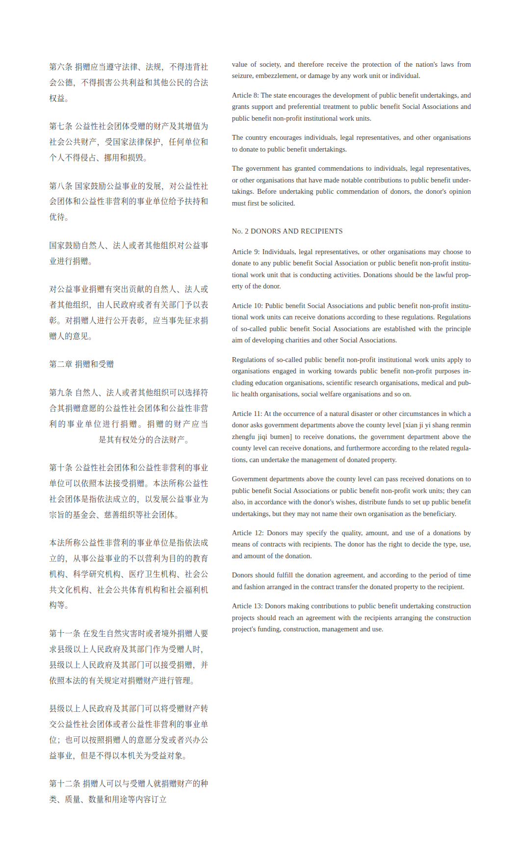第六条 捐赠应当遵守法律、法规，不得违背社会公德，不得损害公共利益和其他公民的合法权益。
第七条 公益性社会团体受赠的财产及其增值为社会公共财产，受国家法律保护，任何单位和个人不得侵占、挪用和损毁。
第八条 国家鼓励公益事业的发展，对公益性社会团体和公益性非营利的事业单位给予扶持和优待。
国家鼓励自然人、法人或者其他组织对公益事业进行捐赠。
对公益事业捐赠有突出贡献的自然人、法人或者其他组织，由人民政府或者有关部门予以表彰。对捐赠人进行公开表彰，应当事先征求捐赠人的意见。
第二章 捐赠和受赠
第九条 自然人、法人或者其他组织可以选择符合其捐赠意愿的公益性社会团体和公益性非营利的事业单位进行捐赠。捐赠的财产应当 是其有权处分的合法财产。
第十条 公益性社会团体和公益性非营利的事业单位可以依照本法接受捐赠。本法所称公益性社会团体是指依法成立的，以发展公益事业为宗旨的基金会、慈善组织等社会团体。
本法所称公益性非营利的事业单位是指依法成立的，从事公益事业的不以营利为目的的教育机构、科学研究机构、医疗卫生机构、社会公共文化机构、社会公共体育机构和社会福利机构等。
第十一条 在发生自然灾害时或者境外捐赠人要求县级以上人民政府及其部门作为受赠人时，县级以上人民政府及其部门可以接受捐赠，并依照本法的有关规定对捐赠财产进行管理。
县级以上人民政府及其部门可以将受赠财产转交公益性社会团体或者公益性非营利的事业单位；也可以按照捐赠人的意愿分发或者兴办公益事业，但是不得以本机关为受益对象。
第十二条 捐赠人可以与受赠人就捐赠财产的种类、质量、数量和用途等内容订立
value of society, and therefore receive the protection of the nation's laws from seizure, embezzlement, or damage by any work unit or individual.
Article 8: The state encourages the development of public benefit undertakings, and grants support and preferential treatment to public benefit Social Associations and public benefit non-profit institutional work units.
The country encourages individuals, legal representatives, and other organisations to donate to public benefit undertakings.
The government has granted commendations to individuals, legal representatives, or other organisations that have made notable contributions to public benefit undertakings. Before undertaking public commendation of donors, the donor's opinion must first be solicited.
No. 2 DONORS AND RECIPIENTS
Article 9: Individuals, legal representatives, or other organisations may choose to donate to any public benefit Social Association or public benefit non-profit institutional work unit that is conducting activities. Donations should be the lawful property of the donor.
Article 10: Public benefit Social Associations and public benefit non-profit institutional work units can receive donations according to these regulations. Regulations of so-called public benefit Social Associations are established with the principle aim of developing charities and other Social Associations.
Regulations of so-called public benefit non-profit institutional work units apply to organisations engaged in working towards public benefit non-profit purposes including education organisations, scientific research organisations, medical and public health organisations, social welfare organisations and so on.
Article 11: At the occurrence of a natural disaster or other circumstances in which a donor asks government departments above the county level [xian ji yi shang renmin zhengfu jiqi bumen] to receive donations, the government department above the county level can receive donations, and furthermore according to the related regulations, can undertake the management of donated property.
Government departments above the county level can pass received donations on to public benefit Social Associations or public benefit non-profit work units; they can also, in accordance with the donor's wishes, distribute funds to set up public benefit undertakings, but they may not name their own organisation as the beneficiary.
Article 12: Donors may specify the quality, amount, and use of a donations by means of contracts with recipients. The donor has the right to decide the type, use, and amount of the donation.
Donors should fulfill the donation agreement, and according to the period of time and fashion arranged in the contract transfer the donated property to the recipient.
Article 13: Donors making contributions to public benefit undertaking construction projects should reach an agreement with the recipients arranging the construction project's funding, construction, management and use.